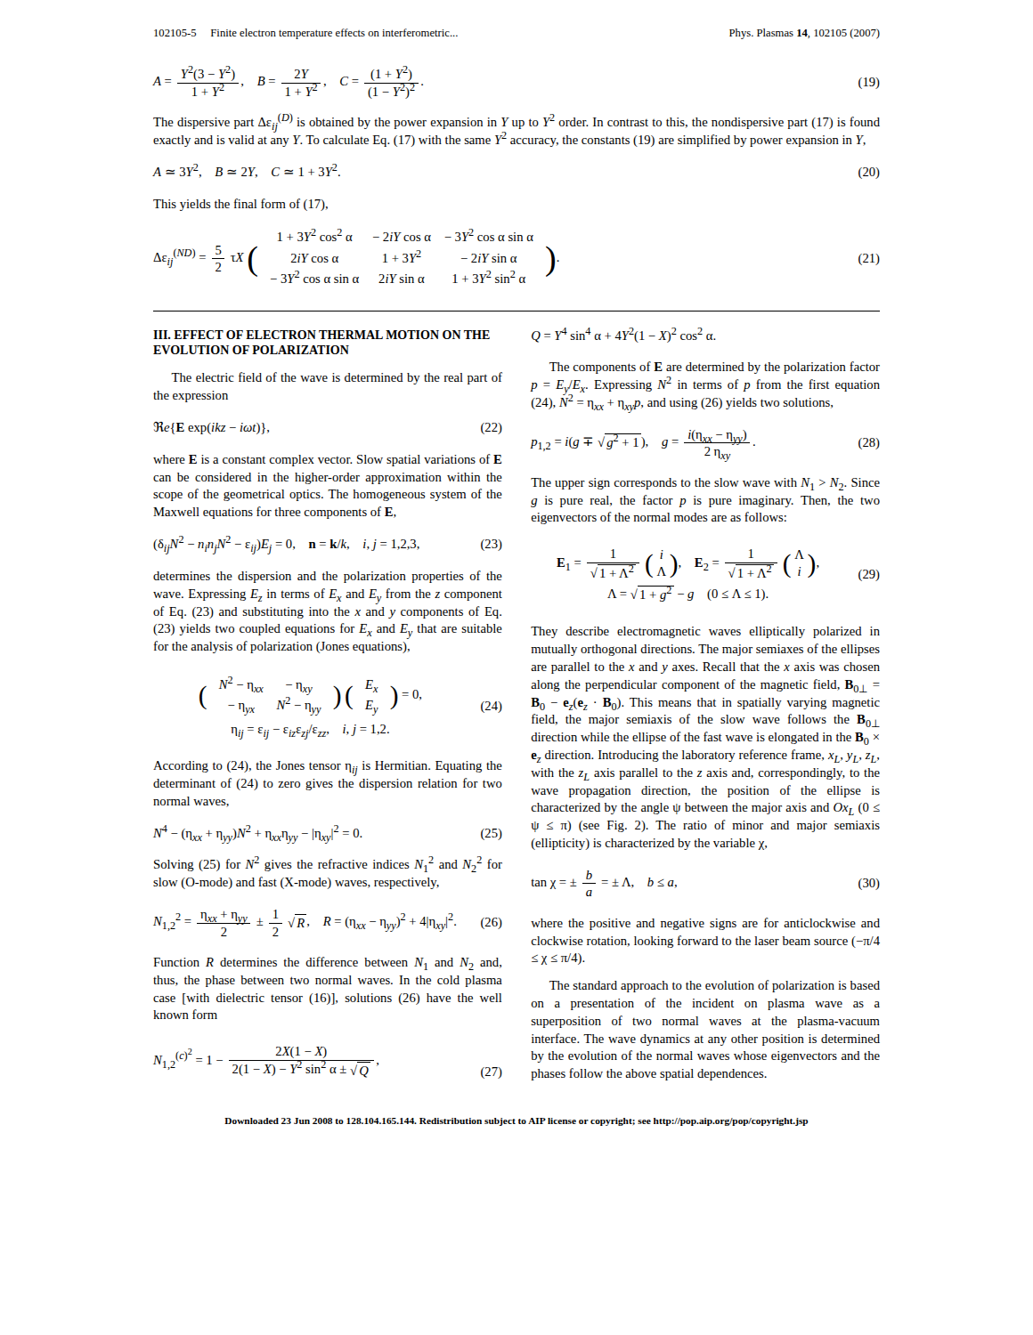102105-5 Finite electron temperature effects on interferometric...
Phys. Plasmas 14, 102105 (2007)
A = Y2(3 − Y2) 1 + Y2, B = 2Y 1 + Y2, C = (1 + Y2)(1 − Y2)2.
(19)
The dispersive part Δεij(D) is obtained by the power expansion in Y up to Y2 order. In contrast to this, the nondispersive part (17) is found exactly and is valid at any Y. To calculate Eq. (17) with the same Y2 accuracy, the constants (19) are simplified by power expansion in Y,
A ≃ 3Y2, B ≃ 2Y, C ≃ 1 + 3Y2.
(20)
This yields the final form of (17),
Δεij(ND) = 52 τX (
| 1 + 3 Y 2 cos 2 α | − 2 iY cos α | − 3 Y 2 cos α sin α |
| 2 iY cos α | 1 + 3 Y 2 | − 2 iY sin α |
| − 3 Y 2 cos α sin α | 2 iY sin α | 1 + 3 Y 2 sin 2 α |
).
(21)
III. Effect of electron thermal motion on the evolution of polarization
The electric field of the wave is determined by the real part of the expression
ℜe{E exp(ikz − iωt)},
(22)
where E is a constant complex vector. Slow spatial variations of E can be considered in the higher-order approximation within the scope of the geometrical optics. The homogeneous system of the Maxwell equations for three components of E,
(δijN2 − ninjN2 − εij)Ej = 0, n = k/k, i, j = 1,2,3,
(23)
determines the dispersion and the polarization properties of the wave. Expressing Ez in terms of Ex and Ey from the z component of Eq. (23) and substituting into the x and y components of Eq. (23) yields two coupled equations for Ex and Ey that are suitable for the analysis of polarization (Jones equations),
(
| N 2 − η xx | − η xy |
| − η yx | N 2 − η yy |
) (
| E x |
| E y |
) = 0,
ηij = εij − εizεzj/εzz, i, j = 1,2.
(24)
According to (24), the Jones tensor ηij is Hermitian. Equating the determinant of (24) to zero gives the dispersion relation for two normal waves,
N4 − (ηxx + ηyy)N2 + ηxxηyy − |ηxy|2 = 0.
(25)
Solving (25) for N2 gives the refractive indices N12 and N22 for slow (O-mode) and fast (X-mode) waves, respectively,
N1,22 = ηxx + ηyy 2 ± 12 √R, R = (ηxx − ηyy)2 + 4|ηxy|2.
(26)
Function R determines the difference between N1 and N2 and, thus, the phase between two normal waves. In the cold plasma case [with dielectric tensor (16)], solutions (26) have the well known form
N1,2(c)2 = 1 − 2X(1 − X) 2(1 − X) − Y2 sin2 α ± √Q ,
Q = Y4 sin4 α + 4Y2(1 − X)2 cos2 α.
(27)
The components of E are determined by the polarization factor p = Ey/Ex. Expressing N2 in terms of p from the first equation (24), N2 = ηxx + ηxyp, and using (26) yields two solutions,
p1,2 = i(g ∓ √g2 + 1), g = i(ηxx − ηyy) 2 ηxy .
(28)
The upper sign corresponds to the slow wave with N1 > N2. Since g is pure real, the factor p is pure imaginary. Then, the two eigenvectors of the normal modes are as follows:
E1 = 1√1 + Λ2 ( iΛ ), E2 = 1√1 + Λ2 ( Λi ),
Λ = √1 + g2 − g (0 ≤ Λ ≤ 1).
(29)
They describe electromagnetic waves elliptically polarized in mutually orthogonal directions. The major semiaxes of the ellipses are parallel to the x and y axes. Recall that the x axis was chosen along the perpendicular component of the magnetic field, B0⊥ = B0 − ez(ez · B0). This means that in spatially varying magnetic field, the major semiaxis of the slow wave follows the B0⊥ direction while the ellipse of the fast wave is elongated in the B0 × ez direction. Introducing the laboratory reference frame, xL, yL, zL, with the zL axis parallel to the z axis and, correspondingly, to the wave propagation direction, the position of the ellipse is characterized by the angle ψ between the major axis and OxL (0 ≤ ψ ≤ π) (see Fig. 2). The ratio of minor and major semiaxis (ellipticity) is characterized by the variable χ,
tan χ = ± ba = ± Λ, b ≤ a,
(30)
where the positive and negative signs are for anticlockwise and clockwise rotation, looking forward to the laser beam source (−π/4 ≤ χ ≤ π/4).
The standard approach to the evolution of polarization is based on a presentation of the incident on plasma wave as a superposition of two normal waves at the plasma-vacuum interface. The wave dynamics at any other position is determined by the evolution of the normal waves whose eigenvectors and the phases follow the above spatial dependences.
Downloaded 23 Jun 2008 to 128.104.165.144. Redistribution subject to AIP license or copyright; see http://pop.aip.org/pop/copyright.jsp